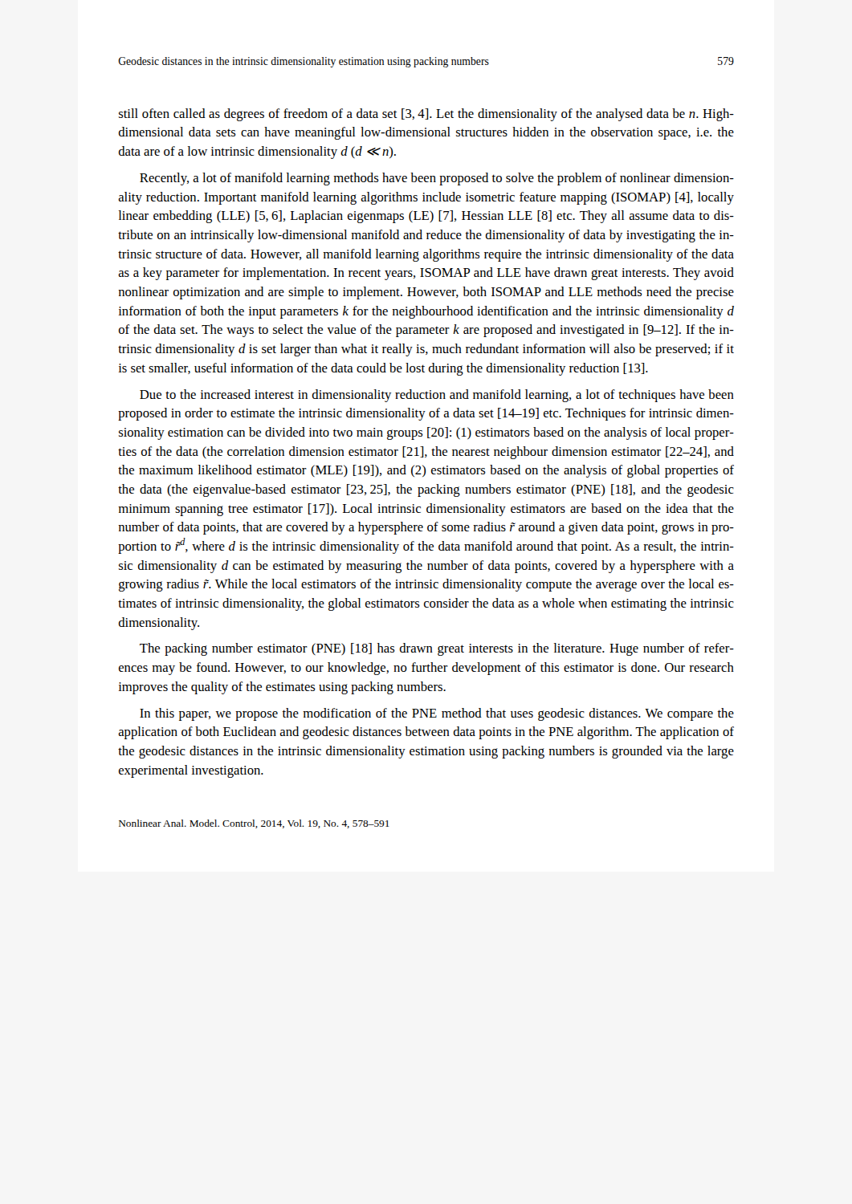Geodesic distances in the intrinsic dimensionality estimation using packing numbers 579
still often called as degrees of freedom of a data set [3, 4]. Let the dimensionality of the analysed data be n. High-dimensional data sets can have meaningful low-dimensional structures hidden in the observation space, i.e. the data are of a low intrinsic dimensionality d (d ≪ n).
Recently, a lot of manifold learning methods have been proposed to solve the problem of nonlinear dimensionality reduction. Important manifold learning algorithms include isometric feature mapping (ISOMAP) [4], locally linear embedding (LLE) [5, 6], Laplacian eigenmaps (LE) [7], Hessian LLE [8] etc. They all assume data to distribute on an intrinsically low-dimensional manifold and reduce the dimensionality of data by investigating the intrinsic structure of data. However, all manifold learning algorithms require the intrinsic dimensionality of the data as a key parameter for implementation. In recent years, ISOMAP and LLE have drawn great interests. They avoid nonlinear optimization and are simple to implement. However, both ISOMAP and LLE methods need the precise information of both the input parameters k for the neighbourhood identification and the intrinsic dimensionality d of the data set. The ways to select the value of the parameter k are proposed and investigated in [9–12]. If the intrinsic dimensionality d is set larger than what it really is, much redundant information will also be preserved; if it is set smaller, useful information of the data could be lost during the dimensionality reduction [13].
Due to the increased interest in dimensionality reduction and manifold learning, a lot of techniques have been proposed in order to estimate the intrinsic dimensionality of a data set [14–19] etc. Techniques for intrinsic dimensionality estimation can be divided into two main groups [20]: (1) estimators based on the analysis of local properties of the data (the correlation dimension estimator [21], the nearest neighbour dimension estimator [22–24], and the maximum likelihood estimator (MLE) [19]), and (2) estimators based on the analysis of global properties of the data (the eigenvalue-based estimator [23, 25], the packing numbers estimator (PNE) [18], and the geodesic minimum spanning tree estimator [17]). Local intrinsic dimensionality estimators are based on the idea that the number of data points, that are covered by a hypersphere of some radius r̃ around a given data point, grows in proportion to r̃d, where d is the intrinsic dimensionality of the data manifold around that point. As a result, the intrinsic dimensionality d can be estimated by measuring the number of data points, covered by a hypersphere with a growing radius r̃. While the local estimators of the intrinsic dimensionality compute the average over the local estimates of intrinsic dimensionality, the global estimators consider the data as a whole when estimating the intrinsic dimensionality.
The packing number estimator (PNE) [18] has drawn great interests in the literature. Huge number of references may be found. However, to our knowledge, no further development of this estimator is done. Our research improves the quality of the estimates using packing numbers.
In this paper, we propose the modification of the PNE method that uses geodesic distances. We compare the application of both Euclidean and geodesic distances between data points in the PNE algorithm. The application of the geodesic distances in the intrinsic dimensionality estimation using packing numbers is grounded via the large experimental investigation.
Nonlinear Anal. Model. Control, 2014, Vol. 19, No. 4, 578–591